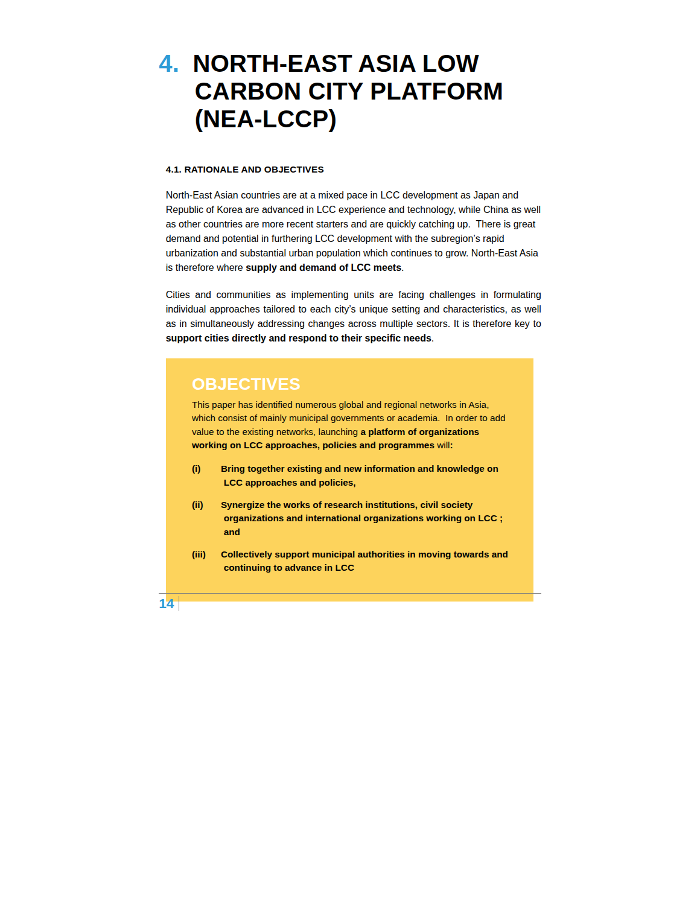4. NORTH-EAST ASIA LOW CARBON CITY PLATFORM (NEA-LCCP)
4.1. RATIONALE AND OBJECTIVES
North-East Asian countries are at a mixed pace in LCC development as Japan and Republic of Korea are advanced in LCC experience and technology, while China as well as other countries are more recent starters and are quickly catching up. There is great demand and potential in furthering LCC development with the subregion’s rapid urbanization and substantial urban population which continues to grow. North-East Asia is therefore where supply and demand of LCC meets.
Cities and communities as implementing units are facing challenges in formulating individual approaches tailored to each city’s unique setting and characteristics, as well as in simultaneously addressing changes across multiple sectors. It is therefore key to support cities directly and respond to their specific needs.
OBJECTIVES
This paper has identified numerous global and regional networks in Asia, which consist of mainly municipal governments or academia. In order to add value to the existing networks, launching a platform of organizations working on LCC approaches, policies and programmes will:
(i) Bring together existing and new information and knowledge on LCC approaches and policies,
(ii) Synergize the works of research institutions, civil society organizations and international organizations working on LCC ; and
(iii) Collectively support municipal authorities in moving towards and continuing to advance in LCC
14